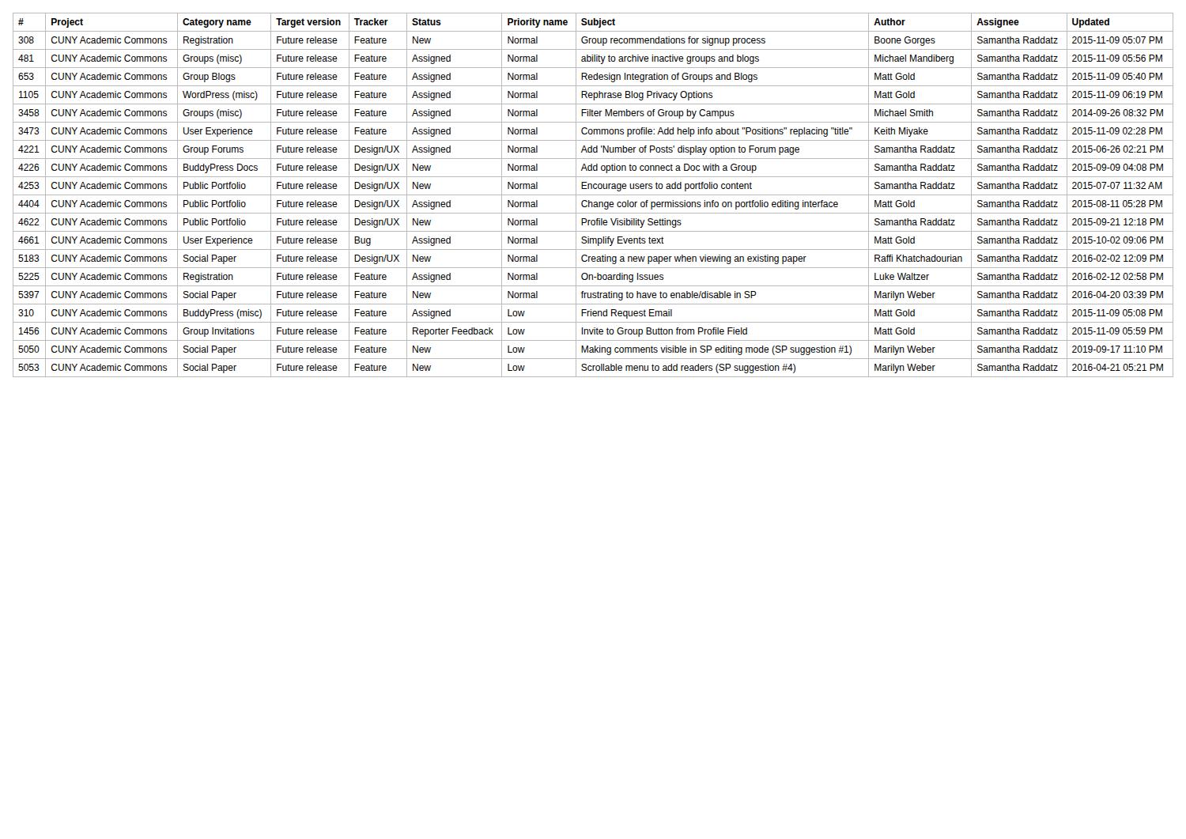| # | Project | Category name | Target version | Tracker | Status | Priority name | Subject | Author | Assignee | Updated |
| --- | --- | --- | --- | --- | --- | --- | --- | --- | --- | --- |
| 308 | CUNY Academic Commons | Registration | Future release | Feature | New | Normal | Group recommendations for signup process | Boone Gorges | Samantha Raddatz | 2015-11-09 05:07 PM |
| 481 | CUNY Academic Commons | Groups (misc) | Future release | Feature | Assigned | Normal | ability to archive inactive groups and blogs | Michael Mandiberg | Samantha Raddatz | 2015-11-09 05:56 PM |
| 653 | CUNY Academic Commons | Group Blogs | Future release | Feature | Assigned | Normal | Redesign Integration of Groups and Blogs | Matt Gold | Samantha Raddatz | 2015-11-09 05:40 PM |
| 1105 | CUNY Academic Commons | WordPress (misc) | Future release | Feature | Assigned | Normal | Rephrase Blog Privacy Options | Matt Gold | Samantha Raddatz | 2015-11-09 06:19 PM |
| 3458 | CUNY Academic Commons | Groups (misc) | Future release | Feature | Assigned | Normal | Filter Members of Group by Campus | Michael Smith | Samantha Raddatz | 2014-09-26 08:32 PM |
| 3473 | CUNY Academic Commons | User Experience | Future release | Feature | Assigned | Normal | Commons profile: Add help info about "Positions" replacing "title" | Keith Miyake | Samantha Raddatz | 2015-11-09 02:28 PM |
| 4221 | CUNY Academic Commons | Group Forums | Future release | Design/UX | Assigned | Normal | Add 'Number of Posts' display option to Forum page | Samantha Raddatz | Samantha Raddatz | 2015-06-26 02:21 PM |
| 4226 | CUNY Academic Commons | BuddyPress Docs | Future release | Design/UX | New | Normal | Add option to connect a Doc with a Group | Samantha Raddatz | Samantha Raddatz | 2015-09-09 04:08 PM |
| 4253 | CUNY Academic Commons | Public Portfolio | Future release | Design/UX | New | Normal | Encourage users to add portfolio content | Samantha Raddatz | Samantha Raddatz | 2015-07-07 11:32 AM |
| 4404 | CUNY Academic Commons | Public Portfolio | Future release | Design/UX | Assigned | Normal | Change color of permissions info on portfolio editing interface | Matt Gold | Samantha Raddatz | 2015-08-11 05:28 PM |
| 4622 | CUNY Academic Commons | Public Portfolio | Future release | Design/UX | New | Normal | Profile Visibility Settings | Samantha Raddatz | Samantha Raddatz | 2015-09-21 12:18 PM |
| 4661 | CUNY Academic Commons | User Experience | Future release | Bug | Assigned | Normal | Simplify Events text | Matt Gold | Samantha Raddatz | 2015-10-02 09:06 PM |
| 5183 | CUNY Academic Commons | Social Paper | Future release | Design/UX | New | Normal | Creating a new paper when viewing an existing paper | Raffi Khatchadourian | Samantha Raddatz | 2016-02-02 12:09 PM |
| 5225 | CUNY Academic Commons | Registration | Future release | Feature | Assigned | Normal | On-boarding Issues | Luke Waltzer | Samantha Raddatz | 2016-02-12 02:58 PM |
| 5397 | CUNY Academic Commons | Social Paper | Future release | Feature | New | Normal | frustrating to have to enable/disable in SP | Marilyn Weber | Samantha Raddatz | 2016-04-20 03:39 PM |
| 310 | CUNY Academic Commons | BuddyPress (misc) | Future release | Feature | Assigned | Low | Friend Request Email | Matt Gold | Samantha Raddatz | 2015-11-09 05:08 PM |
| 1456 | CUNY Academic Commons | Group Invitations | Future release | Feature | Reporter Feedback | Low | Invite to Group Button from Profile Field | Matt Gold | Samantha Raddatz | 2015-11-09 05:59 PM |
| 5050 | CUNY Academic Commons | Social Paper | Future release | Feature | New | Low | Making comments visible in SP editing mode (SP suggestion #1) | Marilyn Weber | Samantha Raddatz | 2019-09-17 11:10 PM |
| 5053 | CUNY Academic Commons | Social Paper | Future release | Feature | New | Low | Scrollable menu to add readers (SP suggestion #4) | Marilyn Weber | Samantha Raddatz | 2016-04-21 05:21 PM |